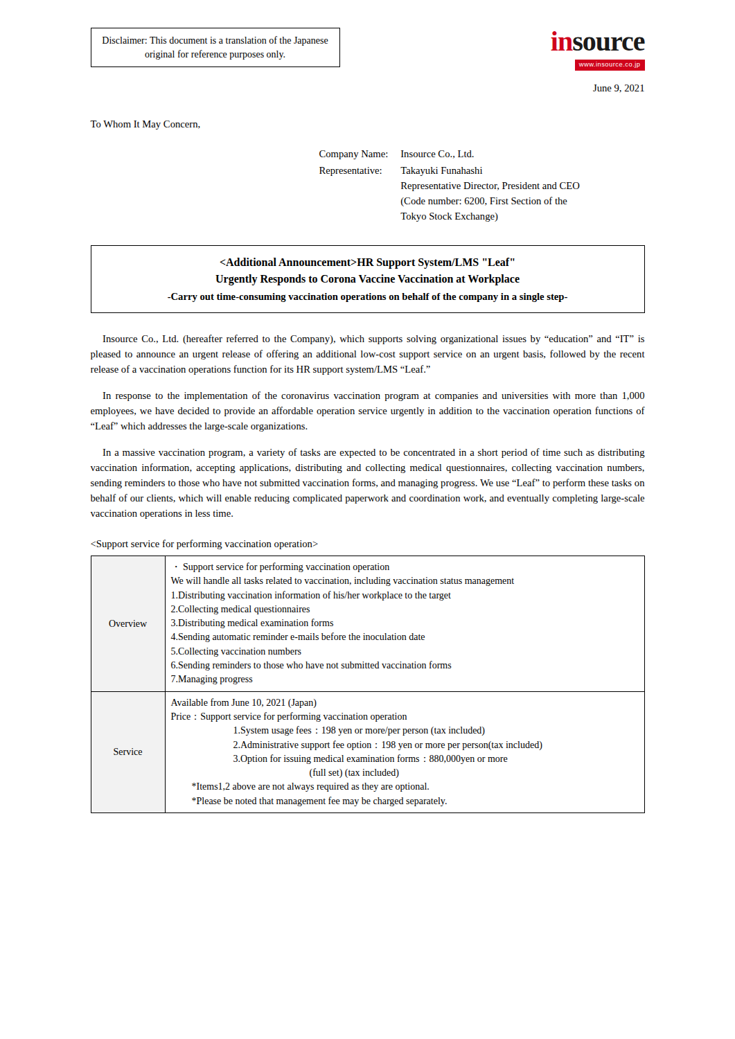Disclaimer: This document is a translation of the Japanese original for reference purposes only.
in source
www.insource.co.jp
June 9, 2021
To Whom It May Concern,
| Company Name: | Insource Co., Ltd. |
| Representative: | Takayuki Funahashi Representative Director, President and CEO (Code number: 6200, First Section of the Tokyo Stock Exchange) |
<Additional Announcement>HR Support System/LMS "Leaf"
Urgently Responds to Corona Vaccine Vaccination at Workplace
-Carry out time-consuming vaccination operations on behalf of the company in a single step-
Insource Co., Ltd. (hereafter referred to the Company), which supports solving organizational issues by “education” and “IT” is pleased to announce an urgent release of offering an additional low-cost support service on an urgent basis, followed by the recent release of a vaccination operations function for its HR support system/LMS “Leaf.”
In response to the implementation of the coronavirus vaccination program at companies and universities with more than 1,000 employees, we have decided to provide an affordable operation service urgently in addition to the vaccination operation functions of “Leaf” which addresses the large-scale organizations.
In a massive vaccination program, a variety of tasks are expected to be concentrated in a short period of time such as distributing vaccination information, accepting applications, distributing and collecting medical questionnaires, collecting vaccination numbers, sending reminders to those who have not submitted vaccination forms, and managing progress. We use “Leaf” to perform these tasks on behalf of our clients, which will enable reducing complicated paperwork and coordination work, and eventually completing large-scale vaccination operations in less time.
<Support service for performing vaccination operation>
| Overview | ・ Support service for performing vaccination operation We will handle all tasks related to vaccination, including vaccination status management 1.Distributing vaccination information of his/her workplace to the target 2.Collecting medical questionnaires 3.Distributing medical examination forms 4.Sending automatic reminder e-mails before the inoculation date 5.Collecting vaccination numbers 6.Sending reminders to those who have not submitted vaccination forms 7.Managing progress |
| Service | Available from June 10, 2021 (Japan) Price：Support service for performing vaccination operation 1.System usage fees：198 yen or more/per person (tax included) 2.Administrative support fee option：198 yen or more per person(tax included) 3.Option for issuing medical examination forms：880,000yen or more (full set) (tax included) *Items1,2 above are not always required as they are optional. *Please be noted that management fee may be charged separately. |